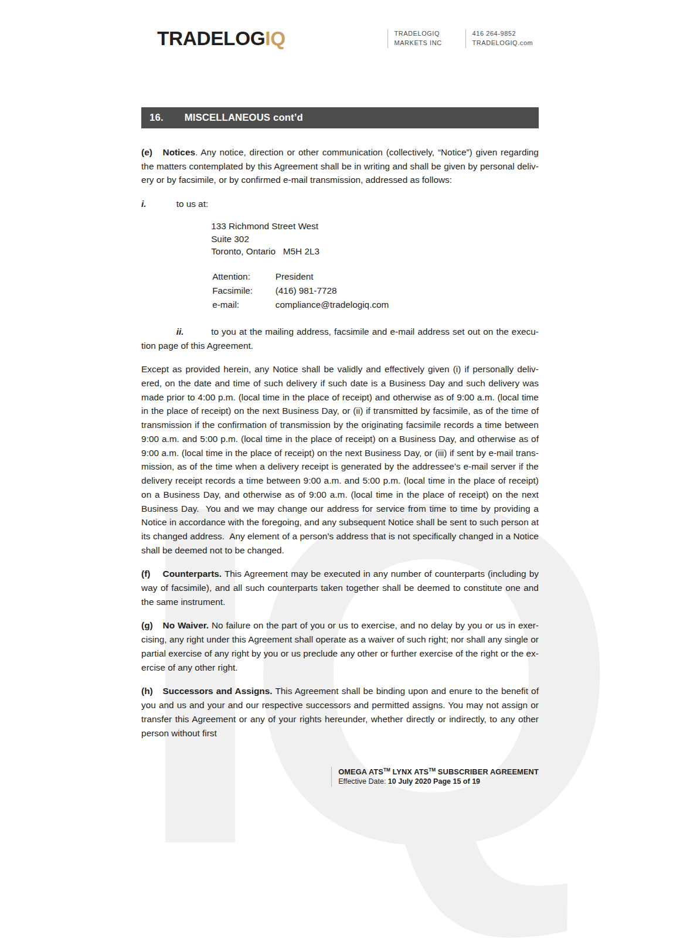IQ
TRADELOGIQ
TRADELOGIQ
MARKETS INC
416 264-9852
TRADELOGIQ.com
16. MISCELLANEOUS cont’d
(e) Notices. Any notice, direction or other communication (collectively, “Notice”) given regarding the matters contemplated by this Agreement shall be in writing and shall be given by personal delivery or by facsimile, or by confirmed e-mail transmission, addressed as follows:
i.
to us at:
133 Richmond Street West
Suite 302
Toronto, Ontario M5H 2L3
| Attention: | President |
| Facsimile: | (416) 981-7728 |
| e-mail: | compliance@tradelogiq.com |
ii. to you at the mailing address, facsimile and e-mail address set out on the execution page of this Agreement.
Except as provided herein, any Notice shall be validly and effectively given (i) if personally delivered, on the date and time of such delivery if such date is a Business Day and such delivery was made prior to 4:00 p.m. (local time in the place of receipt) and otherwise as of 9:00 a.m. (local time in the place of receipt) on the next Business Day, or (ii) if transmitted by facsimile, as of the time of transmission if the confirmation of transmission by the originating facsimile records a time between 9:00 a.m. and 5:00 p.m. (local time in the place of receipt) on a Business Day, and otherwise as of 9:00 a.m. (local time in the place of receipt) on the next Business Day, or (iii) if sent by e-mail transmission, as of the time when a delivery receipt is generated by the addressee’s e-mail server if the delivery receipt records a time between 9:00 a.m. and 5:00 p.m. (local time in the place of receipt) on a Business Day, and otherwise as of 9:00 a.m. (local time in the place of receipt) on the next Business Day. You and we may change our address for service from time to time by providing a Notice in accordance with the foregoing, and any subsequent Notice shall be sent to such person at its changed address. Any element of a person’s address that is not specifically changed in a Notice shall be deemed not to be changed.
(f) Counterparts. This Agreement may be executed in any number of counterparts (including by way of facsimile), and all such counterparts taken together shall be deemed to constitute one and the same instrument.
(g) No Waiver. No failure on the part of you or us to exercise, and no delay by you or us in exercising, any right under this Agreement shall operate as a waiver of such right; nor shall any single or partial exercise of any right by you or us preclude any other or further exercise of the right or the exercise of any other right.
(h) Successors and Assigns. This Agreement shall be binding upon and enure to the benefit of you and us and your and our respective successors and permitted assigns. You may not assign or transfer this Agreement or any of your rights hereunder, whether directly or indirectly, to any other person without first
OMEGA ATSTM LYNX ATSTM SUBSCRIBER AGREEMENT
Effective Date: 10 July 2020 Page 15 of 19